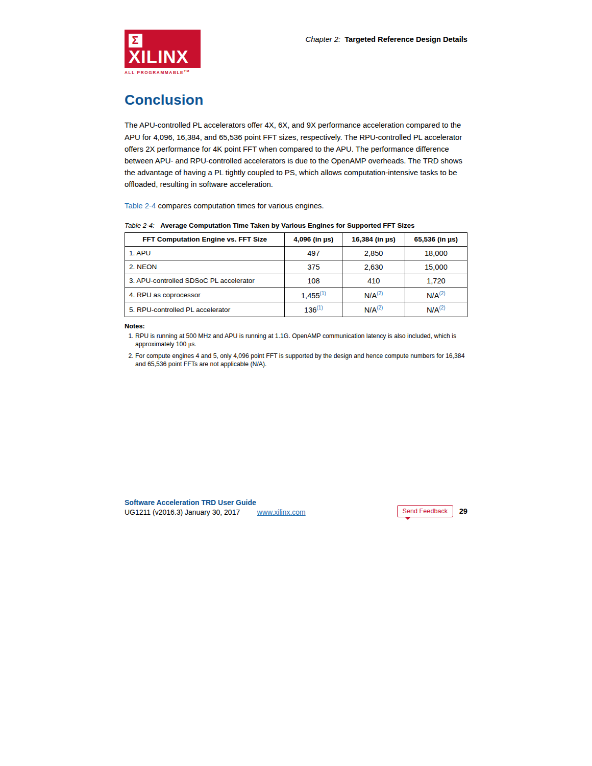ΣXILINX
ALL PROGRAMMABLETM
Chapter 2: Targeted Reference Design Details
Conclusion
The APU-controlled PL accelerators offer 4X, 6X, and 9X performance acceleration compared to the APU for 4,096, 16,384, and 65,536 point FFT sizes, respectively. The RPU-controlled PL accelerator offers 2X performance for 4K point FFT when compared to the APU. The performance difference between APU- and RPU-controlled accelerators is due to the OpenAMP overheads. The TRD shows the advantage of having a PL tightly coupled to PS, which allows computation-intensive tasks to be offloaded, resulting in software acceleration.
Table 2-4 compares computation times for various engines.
Table 2-4: Average Computation Time Taken by Various Engines for Supported FFT Sizes
| FFT Computation Engine vs. FFT Size | 4,096 (in μ s) | 16,384 (in μ s) | 65,536 (in μ s) |
| --- | --- | --- | --- |
| 1. APU | 497 | 2,850 | 18,000 |
| 2. NEON | 375 | 2,630 | 15,000 |
| 3. APU-controlled SDSoC PL accelerator | 108 | 410 | 1,720 |
| 4. RPU as coprocessor | 1,455 (1) | N/A (2) | N/A (2) |
| 5. RPU-controlled PL accelerator | 136 (1) | N/A (2) | N/A (2) |
Notes:
RPU is running at 500 MHz and APU is running at 1.1G. OpenAMP communication latency is also included, which is approximately 100 μs.
For compute engines 4 and 5, only 4,096 point FFT is supported by the design and hence compute numbers for 16,384 and 65,536 point FFTs are not applicable (N/A).
Software Acceleration TRD User Guide
UG1211 (v2016.3) January 30, 2017 www.xilinx.com
Send Feedback
29